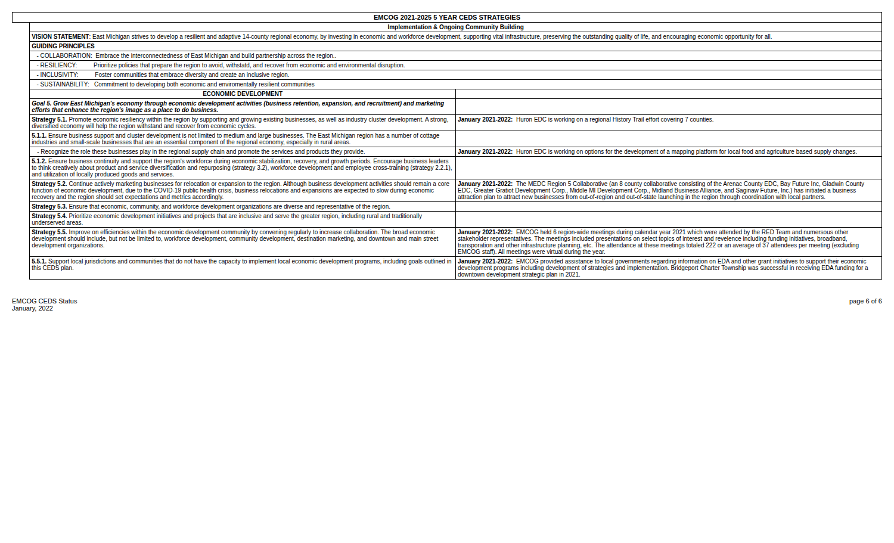| EMCOG 2021-2025 5 YEAR CEDS STRATEGIES |
| | Implementation & Ongoing Community Building |
| | VISION STATEMENT : East Michigan strives to develop a resilient and adaptive 14-county regional economy, by investing in economic and workforce development, supporting vital infrastructure, preserving the outstanding quality of life, and encouraging economic opportunity for all. |
| | GUIDING PRINCIPLES |
| | - COLLABORATION: Embrace the interconnectedness of East Michigan and build partnership across the region.. |
| | - RESILIENCY: Prioritize policies that prepare the region to avoid, withstatd, and recover from economic and environmental disruption. |
| | - INCLUSIVITY: Foster communities that embrace diversity and create an inclusive region. |
| | - SUSTAINABILITY: Commitment to developing both economic and enviromentally resilient communities |
| | ECONOMIC DEVELOPMENT | |
| | Goal 5. Grow East Michigan's economy through economic development activities (business retention, expansion, and recruitment) and marketing efforts that enhance the region's image as a place to do business. | |
| | Strategy 5.1. Promote economic resiliency within the region by supporting and growing existing businesses, as well as industry cluster development. A strong, diversified economy will help the region withstand and recover from economic cycles. | January 2021-2022: Huron EDC is working on a regional History Trail effort covering 7 counties. |
| | 5.1.1. Ensure business support and cluster development is not limited to medium and large businesses. The East Michigan region has a number of cottage industries and small-scale businesses that are an essential component of the regional economy, especially in rural areas. | |
| | - Recognize the role these businesses play in the regional supply chain and promote the services and products they provide. | January 2021-2022: Huron EDC is working on options for the development of a mapping platform for local food and agriculture based supply changes. |
| | 5.1.2. Ensure business continuity and support the region's workforce during economic stabilization, recovery, and growth periods. Encourage business leaders to think creatively about product and service diversification and repurposing (strategy 3.2), workforce development and employee cross-training (strategy 2.2.1), and utilization of locally produced goods and services. | |
| | Strategy 5.2. Continue actively marketing businesses for relocation or expansion to the region. Although business development activities should remain a core function of economic development, due to the COVID-19 public health crisis, business relocations and expansions are expected to slow during economic recovery and the region should set expectations and metrics accordingly. | January 2021-2022: The MEDC Region 5 Collaborative (an 8 county collaborative consisting of the Arenac County EDC, Bay Future Inc, Gladwin County EDC, Greater Gratiot Development Corp., Middle MI Development Corp., Midland Business Alliance, and Saginaw Future, Inc.) has initiated a business attraction plan to attract new businesses from out-of-region and out-of-state launching in the region through coordination with local partners. |
| | Strategy 5.3. Ensure that economic, community, and workforce development organizations are diverse and representative of the region. | |
| | Strategy 5.4. Prioritize economic development initiatives and projects that are inclusive and serve the greater region, including rural and traditionally underserved areas. | |
| | Strategy 5.5. Improve on efficiencies within the economic development community by convening regularly to increase collaboration. The broad economic development should include, but not be limited to, workforce development, community development, destination marketing, and downtown and main street development organizations. | January 2021-2022: EMCOG held 6 region-wide meetings during calendar year 2021 which were attended by the RED Team and numersous other stakeholder representatives. The meetings included presentations on select topics of interest and revelence including funding initiatives, broadband, transporation and other infrastructure planning, etc. The attendance at these meetings totaled 222 or an average of 37 attendees per meeting (excluding EMCOG staff). All meetings were virtual during the year. |
| | 5.5.1. Support local jurisdictions and communities that do not have the capacity to implement local economic development programs, including goals outlined in this CEDS plan. | January 2021-2022: EMCOG provided assistance to local governments regarding information on EDA and other grant initiatives to support their economic development programs including development of strategies and implementation. Bridgeport Charter Township was successful in receiving EDA funding for a downtown development strategic plan in 2021. |
EMCOG CEDS Status
January, 2022
page 6 of 6